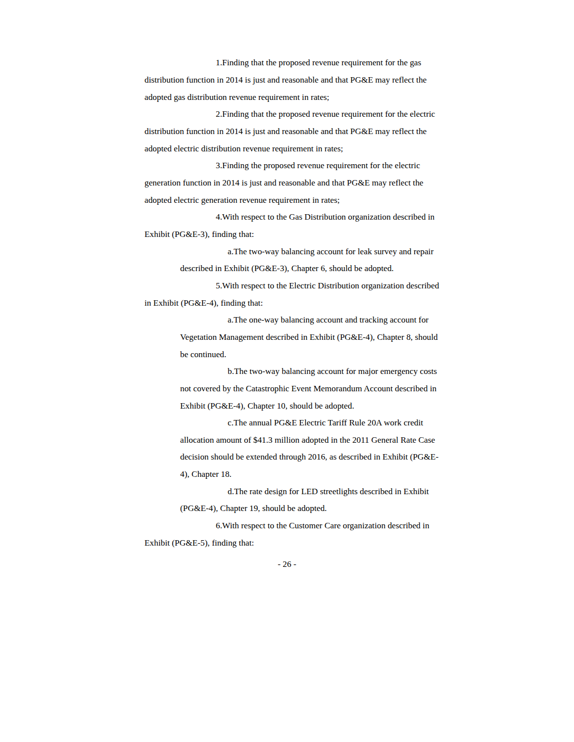1. Finding that the proposed revenue requirement for the gas distribution function in 2014 is just and reasonable and that PG&E may reflect the adopted gas distribution revenue requirement in rates;
2. Finding that the proposed revenue requirement for the electric distribution function in 2014 is just and reasonable and that PG&E may reflect the adopted electric distribution revenue requirement in rates;
3. Finding the proposed revenue requirement for the electric generation function in 2014 is just and reasonable and that PG&E may reflect the adopted electric generation revenue requirement in rates;
4. With respect to the Gas Distribution organization described in Exhibit (PG&E-3), finding that:
a. The two-way balancing account for leak survey and repair described in Exhibit (PG&E-3), Chapter 6, should be adopted.
5. With respect to the Electric Distribution organization described in Exhibit (PG&E-4), finding that:
a. The one-way balancing account and tracking account for Vegetation Management described in Exhibit (PG&E-4), Chapter 8, should be continued.
b. The two-way balancing account for major emergency costs not covered by the Catastrophic Event Memorandum Account described in Exhibit (PG&E-4), Chapter 10, should be adopted.
c. The annual PG&E Electric Tariff Rule 20A work credit allocation amount of $41.3 million adopted in the 2011 General Rate Case decision should be extended through 2016, as described in Exhibit (PG&E-4), Chapter 18.
d. The rate design for LED streetlights described in Exhibit (PG&E-4), Chapter 19, should be adopted.
6. With respect to the Customer Care organization described in Exhibit (PG&E-5), finding that:
- 26 -